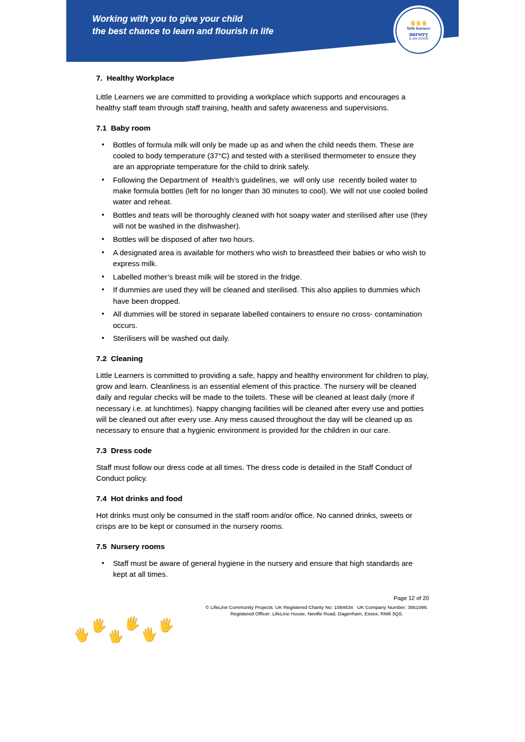Working with you to give your child
the best chance to learn and flourish in life
🖐🖐🖐
little learners
nursery
& pre school
7. Healthy Workplace
Little Learners we are committed to providing a workplace which supports and encourages a healthy staff team through staff training, health and safety awareness and supervisions.
7.1 Baby room
Bottles of formula milk will only be made up as and when the child needs them. These are cooled to body temperature (37°C) and tested with a sterilised thermometer to ensure they are an appropriate temperature for the child to drink safely.
Following the Department of Health’s guidelines, we will only use recently boiled water to make formula bottles (left for no longer than 30 minutes to cool). We will not use cooled boiled water and reheat.
Bottles and teats will be thoroughly cleaned with hot soapy water and sterilised after use (they will not be washed in the dishwasher).
Bottles will be disposed of after two hours.
A designated area is available for mothers who wish to breastfeed their babies or who wish to express milk.
Labelled mother’s breast milk will be stored in the fridge.
If dummies are used they will be cleaned and sterilised. This also applies to dummies which have been dropped.
All dummies will be stored in separate labelled containers to ensure no cross- contamination occurs.
Sterilisers will be washed out daily.
7.2 Cleaning
Little Learners is committed to providing a safe, happy and healthy environment for children to play, grow and learn. Cleanliness is an essential element of this practice. The nursery will be cleaned daily and regular checks will be made to the toilets. These will be cleaned at least daily (more if necessary i.e. at lunchtimes). Nappy changing facilities will be cleaned after every use and potties will be cleaned out after every use. Any mess caused throughout the day will be cleaned up as necessary to ensure that a hygienic environment is provided for the children in our care.
7.3 Dress code
Staff must follow our dress code at all times. The dress code is detailed in the Staff Conduct of Conduct policy.
7.4 Hot drinks and food
Hot drinks must only be consumed in the staff room and/or office. No canned drinks, sweets or crisps are to be kept or consumed in the nursery rooms.
7.5 Nursery rooms
Staff must be aware of general hygiene in the nursery and ensure that high standards are kept at all times.
Page 12 of 20
© LifeLine Community Projects. UK Registered Charity No: 1084634 UK Company Number: 3951096.
Registered Officer: LifeLine House, Neville Road, Dagenham, Essex, RM8 3QS.
🖐 🖐 🖐 🖐 🖐 🖐